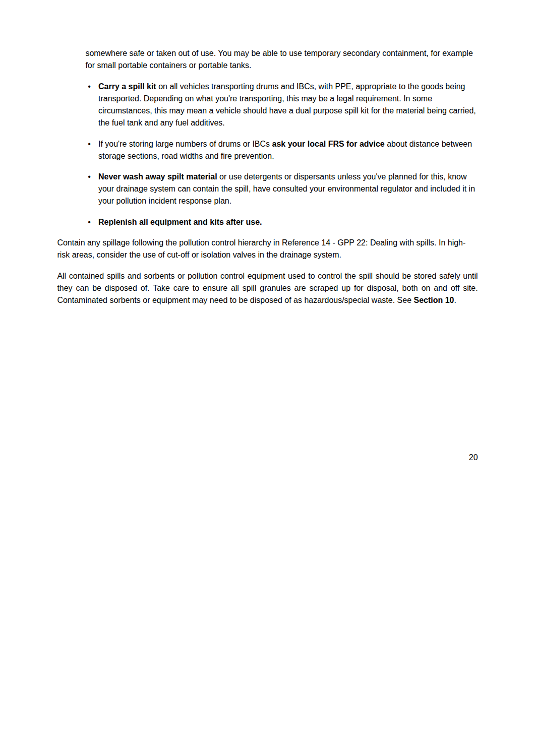somewhere safe or taken out of use. You may be able to use temporary secondary containment, for example for small portable containers or portable tanks.
Carry a spill kit on all vehicles transporting drums and IBCs, with PPE, appropriate to the goods being transported. Depending on what you're transporting, this may be a legal requirement. In some circumstances, this may mean a vehicle should have a dual purpose spill kit for the material being carried, the fuel tank and any fuel additives.
If you're storing large numbers of drums or IBCs ask your local FRS for advice about distance between storage sections, road widths and fire prevention.
Never wash away spilt material or use detergents or dispersants unless you've planned for this, know your drainage system can contain the spill, have consulted your environmental regulator and included it in your pollution incident response plan.
Replenish all equipment and kits after use.
Contain any spillage following the pollution control hierarchy in Reference 14 - GPP 22: Dealing with spills. In high-risk areas, consider the use of cut-off or isolation valves in the drainage system.
All contained spills and sorbents or pollution control equipment used to control the spill should be stored safely until they can be disposed of. Take care to ensure all spill granules are scraped up for disposal, both on and off site. Contaminated sorbents or equipment may need to be disposed of as hazardous/special waste. See Section 10.
20